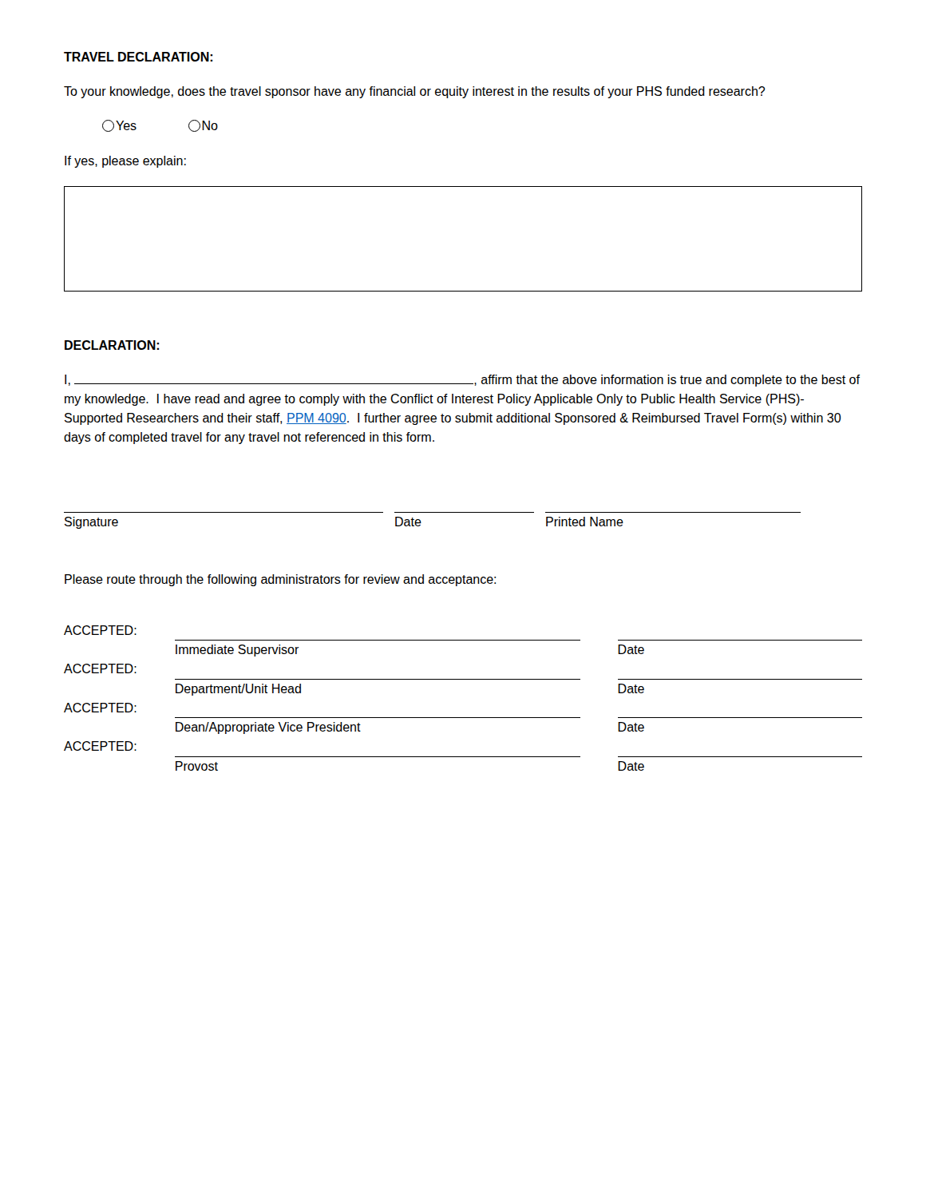TRAVEL DECLARATION:
To your knowledge, does the travel sponsor have any financial or equity interest in the results of your PHS funded research?
Yes No
If yes, please explain:
DECLARATION:
I, , affirm that the above information is true and complete to the best of my knowledge. I have read and agree to comply with the Conflict of Interest Policy Applicable Only to Public Health Service (PHS)-Supported Researchers and their staff, PPM 4090. I further agree to submit additional Sponsored & Reimbursed Travel Form(s) within 30 days of completed travel for any travel not referenced in this form.
Signature
Date
Printed Name
Please route through the following administrators for review and acceptance:
| ACCEPTED: | | | |
| | Immediate Supervisor | | Date |
| ACCEPTED: | | | |
| | Department/Unit Head | | Date |
| ACCEPTED: | | | |
| | Dean/Appropriate Vice President | | Date |
| ACCEPTED: | | | |
| | Provost | | Date |